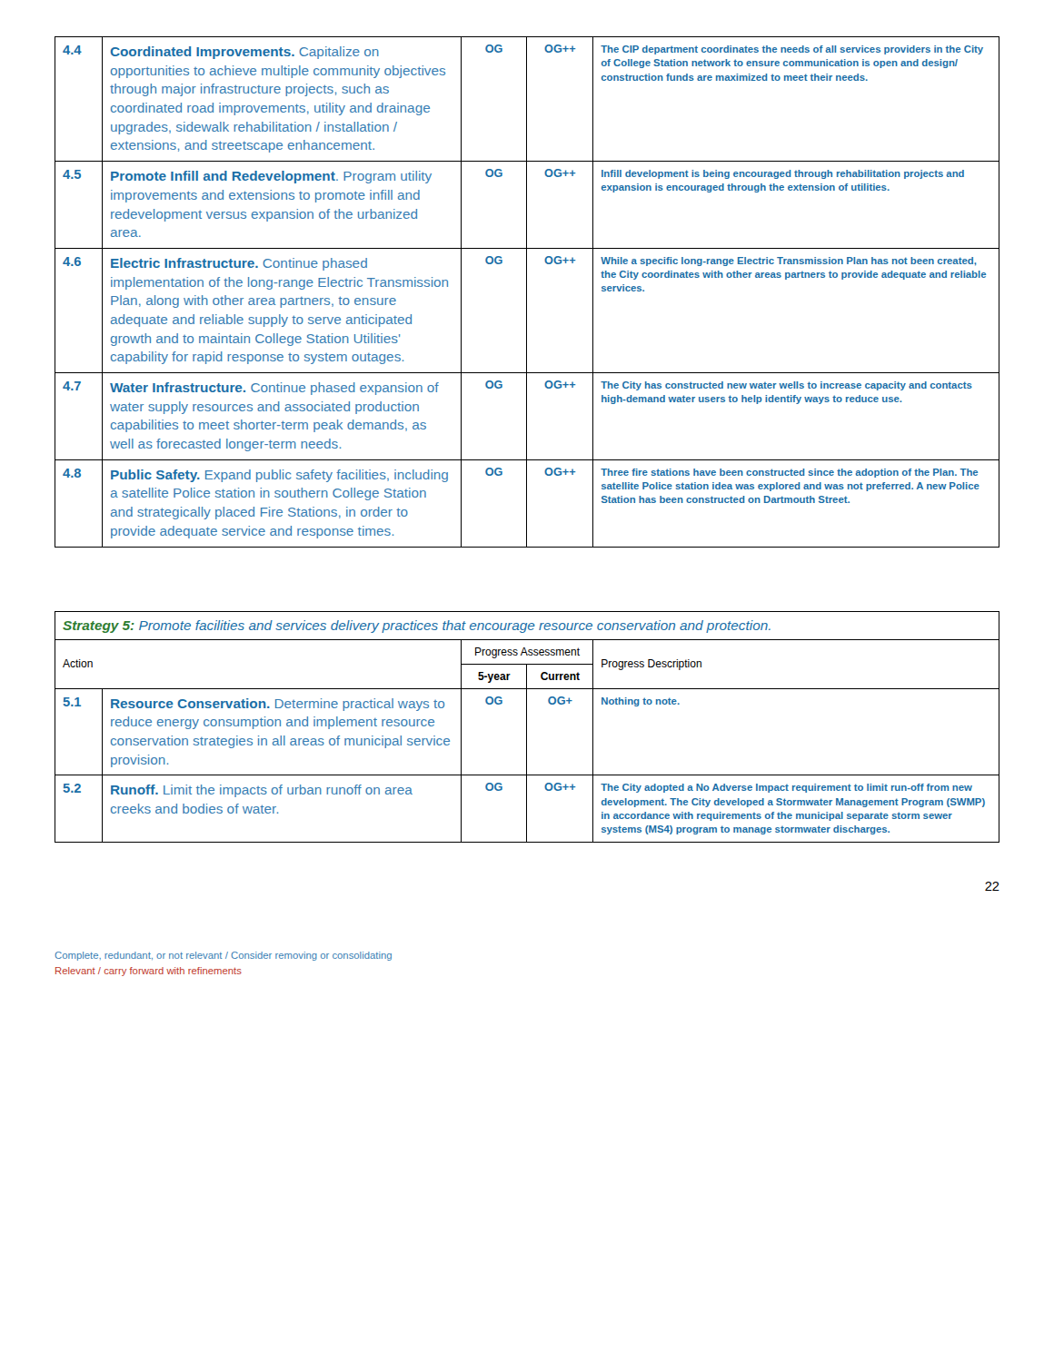| 4.4 | Coordinated Improvements. Capitalize on opportunities to achieve multiple community objectives through major infrastructure projects, such as coordinated road improvements, utility and drainage upgrades, sidewalk rehabilitation / installation / extensions, and streetscape enhancement. | OG | OG++ | The CIP department coordinates the needs of all services providers in the City of College Station network to ensure communication is open and design/ construction funds are maximized to meet their needs. |
| 4.5 | Promote Infill and Redevelopment . Program utility improvements and extensions to promote infill and redevelopment versus expansion of the urbanized area. | OG | OG++ | Infill development is being encouraged through rehabilitation projects and expansion is encouraged through the extension of utilities. |
| 4.6 | Electric Infrastructure. Continue phased implementation of the long-range Electric Transmission Plan, along with other area partners, to ensure adequate and reliable supply to serve anticipated growth and to maintain College Station Utilities' capability for rapid response to system outages. | OG | OG++ | While a specific long-range Electric Transmission Plan has not been created, the City coordinates with other areas partners to provide adequate and reliable services. |
| 4.7 | Water Infrastructure. Continue phased expansion of water supply resources and associated production capabilities to meet shorter-term peak demands, as well as forecasted longer-term needs. | OG | OG++ | The City has constructed new water wells to increase capacity and contacts high-demand water users to help identify ways to reduce use. |
| 4.8 | Public Safety. Expand public safety facilities, including a satellite Police station in southern College Station and strategically placed Fire Stations, in order to provide adequate service and response times. | OG | OG++ | Three fire stations have been constructed since the adoption of the Plan. The satellite Police station idea was explored and was not preferred. A new Police Station has been constructed on Dartmouth Street. |
| Strategy 5: Promote facilities and services delivery practices that encourage resource conservation and protection. |
| Action | Progress Assessment | Progress Description |
| 5-year | Current |
| 5.1 | Resource Conservation. Determine practical ways to reduce energy consumption and implement resource conservation strategies in all areas of municipal service provision. | OG | OG+ | Nothing to note. |
| 5.2 | Runoff. Limit the impacts of urban runoff on area creeks and bodies of water. | OG | OG++ | The City adopted a No Adverse Impact requirement to limit run-off from new development. The City developed a Stormwater Management Program (SWMP) in accordance with requirements of the municipal separate storm sewer systems (MS4) program to manage stormwater discharges. |
22
Complete, redundant, or not relevant / Consider removing or consolidating
Relevant / carry forward with refinements